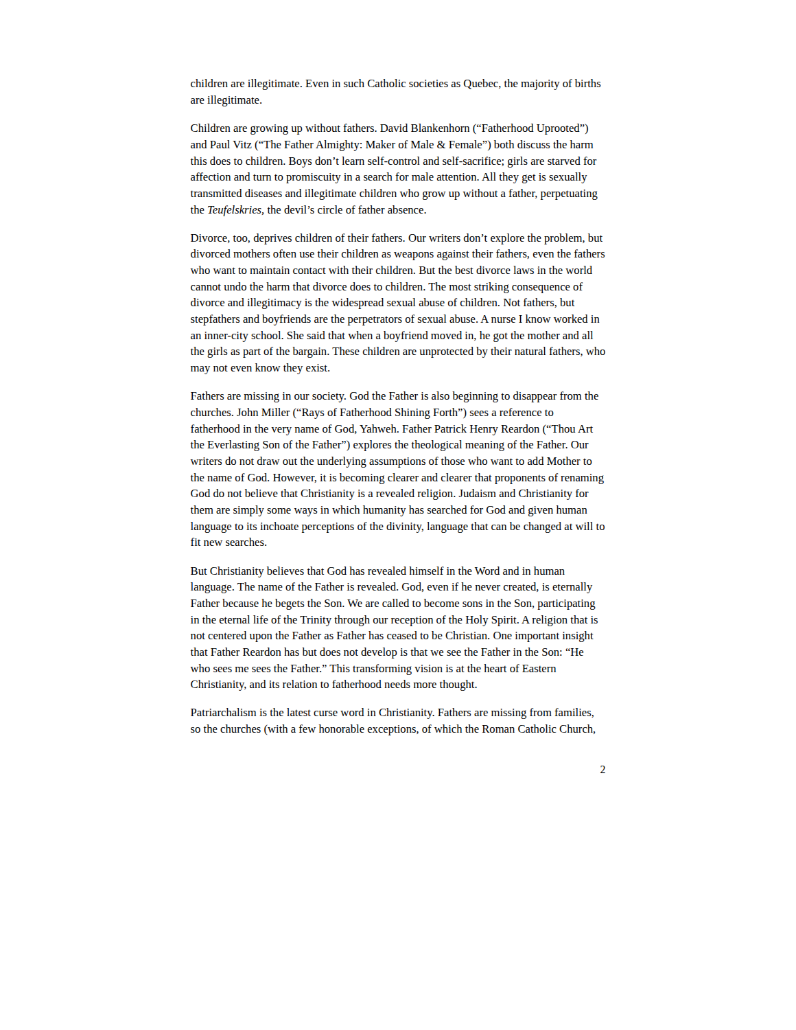children are illegitimate. Even in such Catholic societies as Quebec, the majority of births are illegitimate.
Children are growing up without fathers. David Blankenhorn (“Fatherhood Uprooted”) and Paul Vitz (“The Father Almighty: Maker of Male & Female”) both discuss the harm this does to children. Boys don’t learn self-control and self-sacrifice; girls are starved for affection and turn to promiscuity in a search for male attention. All they get is sexually transmitted diseases and illegitimate children who grow up without a father, perpetuating the Teufelskries, the devil’s circle of father absence.
Divorce, too, deprives children of their fathers. Our writers don’t explore the problem, but divorced mothers often use their children as weapons against their fathers, even the fathers who want to maintain contact with their children. But the best divorce laws in the world cannot undo the harm that divorce does to children. The most striking consequence of divorce and illegitimacy is the widespread sexual abuse of children. Not fathers, but stepfathers and boyfriends are the perpetrators of sexual abuse. A nurse I know worked in an inner-city school. She said that when a boyfriend moved in, he got the mother and all the girls as part of the bargain. These children are unprotected by their natural fathers, who may not even know they exist.
Fathers are missing in our society. God the Father is also beginning to disappear from the churches. John Miller (“Rays of Fatherhood Shining Forth”) sees a reference to fatherhood in the very name of God, Yahweh. Father Patrick Henry Reardon (“Thou Art the Everlasting Son of the Father”) explores the theological meaning of the Father. Our writers do not draw out the underlying assumptions of those who want to add Mother to the name of God. However, it is becoming clearer and clearer that proponents of renaming God do not believe that Christianity is a revealed religion. Judaism and Christianity for them are simply some ways in which humanity has searched for God and given human language to its inchoate perceptions of the divinity, language that can be changed at will to fit new searches.
But Christianity believes that God has revealed himself in the Word and in human language. The name of the Father is revealed. God, even if he never created, is eternally Father because he begets the Son. We are called to become sons in the Son, participating in the eternal life of the Trinity through our reception of the Holy Spirit. A religion that is not centered upon the Father as Father has ceased to be Christian. One important insight that Father Reardon has but does not develop is that we see the Father in the Son: “He who sees me sees the Father.” This transforming vision is at the heart of Eastern Christianity, and its relation to fatherhood needs more thought.
Patriarchalism is the latest curse word in Christianity. Fathers are missing from families, so the churches (with a few honorable exceptions, of which the Roman Catholic Church,
2